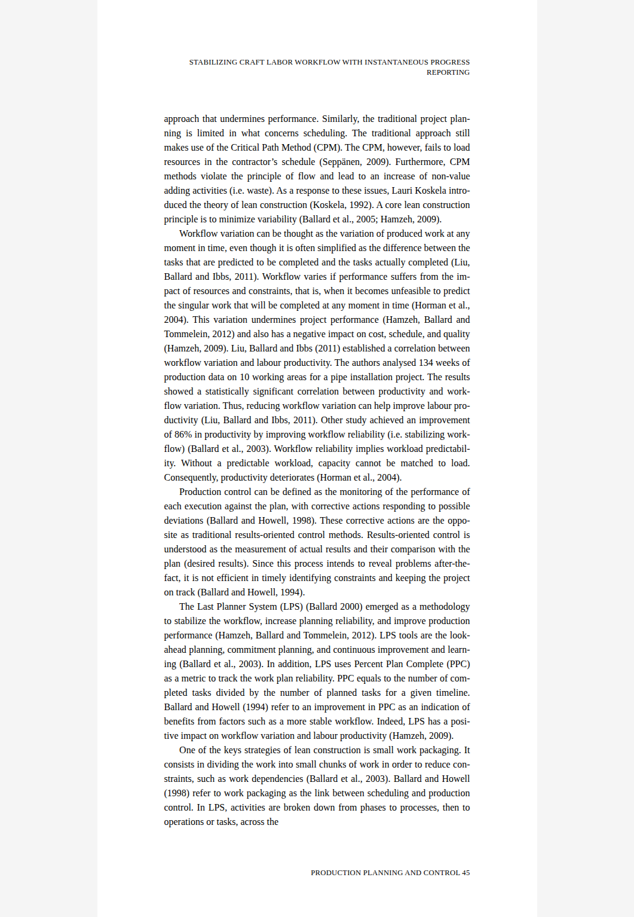Stabilizing Craft Labor Workflow with Instantaneous Progress
Reporting
approach that undermines performance. Similarly, the traditional project planning is limited in what concerns scheduling. The traditional approach still makes use of the Critical Path Method (CPM). The CPM, however, fails to load resources in the contractor’s schedule (Seppänen, 2009). Furthermore, CPM methods violate the principle of flow and lead to an increase of non-value adding activities (i.e. waste). As a response to these issues, Lauri Koskela introduced the theory of lean construction (Koskela, 1992). A core lean construction principle is to minimize variability (Ballard et al., 2005; Hamzeh, 2009).
Workflow variation can be thought as the variation of produced work at any moment in time, even though it is often simplified as the difference between the tasks that are predicted to be completed and the tasks actually completed (Liu, Ballard and Ibbs, 2011). Workflow varies if performance suffers from the impact of resources and constraints, that is, when it becomes unfeasible to predict the singular work that will be completed at any moment in time (Horman et al., 2004). This variation undermines project performance (Hamzeh, Ballard and Tommelein, 2012) and also has a negative impact on cost, schedule, and quality (Hamzeh, 2009). Liu, Ballard and Ibbs (2011) established a correlation between workflow variation and labour productivity. The authors analysed 134 weeks of production data on 10 working areas for a pipe installation project. The results showed a statistically significant correlation between productivity and workflow variation. Thus, reducing workflow variation can help improve labour productivity (Liu, Ballard and Ibbs, 2011). Other study achieved an improvement of 86% in productivity by improving workflow reliability (i.e. stabilizing workflow) (Ballard et al., 2003). Workflow reliability implies workload predictability. Without a predictable workload, capacity cannot be matched to load. Consequently, productivity deteriorates (Horman et al., 2004).
Production control can be defined as the monitoring of the performance of each execution against the plan, with corrective actions responding to possible deviations (Ballard and Howell, 1998). These corrective actions are the opposite as traditional results-oriented control methods. Results-oriented control is understood as the measurement of actual results and their comparison with the plan (desired results). Since this process intends to reveal problems after-the-fact, it is not efficient in timely identifying constraints and keeping the project on track (Ballard and Howell, 1994).
The Last Planner System (LPS) (Ballard 2000) emerged as a methodology to stabilize the workflow, increase planning reliability, and improve production performance (Hamzeh, Ballard and Tommelein, 2012). LPS tools are the look-ahead planning, commitment planning, and continuous improvement and learning (Ballard et al., 2003). In addition, LPS uses Percent Plan Complete (PPC) as a metric to track the work plan reliability. PPC equals to the number of completed tasks divided by the number of planned tasks for a given timeline. Ballard and Howell (1994) refer to an improvement in PPC as an indication of benefits from factors such as a more stable workflow. Indeed, LPS has a positive impact on workflow variation and labour productivity (Hamzeh, 2009).
One of the keys strategies of lean construction is small work packaging. It consists in dividing the work into small chunks of work in order to reduce constraints, such as work dependencies (Ballard et al., 2003). Ballard and Howell (1998) refer to work packaging as the link between scheduling and production control. In LPS, activities are broken down from phases to processes, then to operations or tasks, across the
Production Planning and Control 45